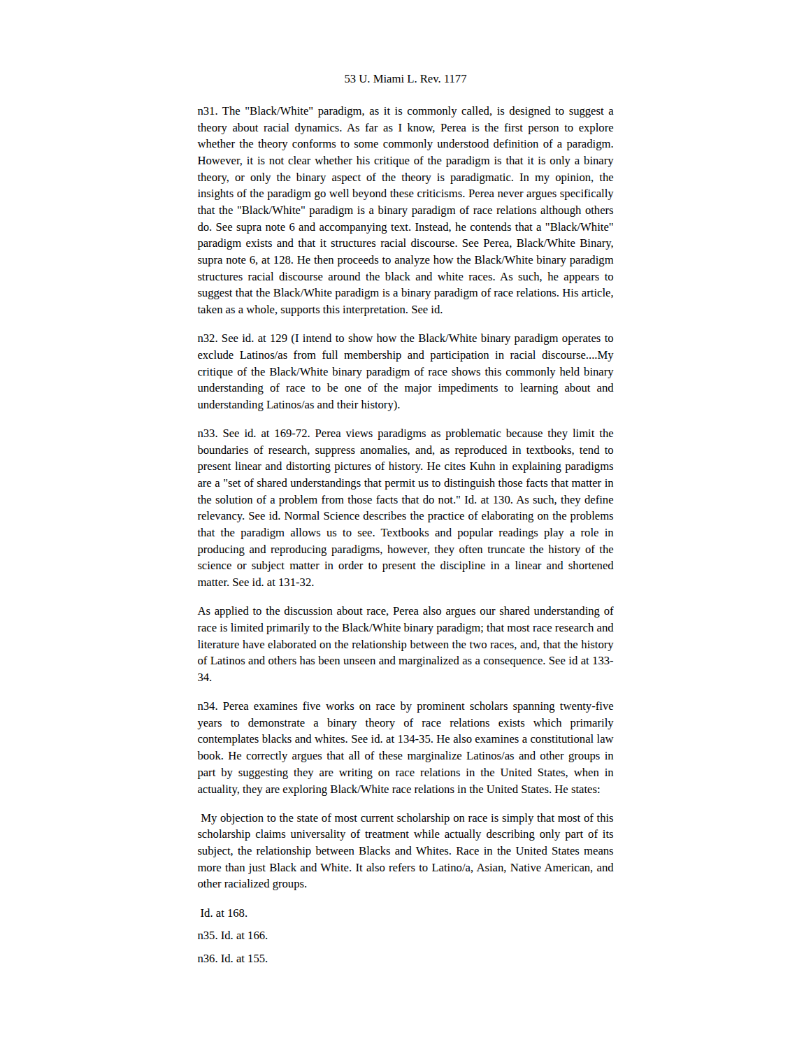53 U. Miami L. Rev. 1177
n31. The "Black/White" paradigm, as it is commonly called, is designed to suggest a theory about racial dynamics. As far as I know, Perea is the first person to explore whether the theory conforms to some commonly understood definition of a paradigm. However, it is not clear whether his critique of the paradigm is that it is only a binary theory, or only the binary aspect of the theory is paradigmatic. In my opinion, the insights of the paradigm go well beyond these criticisms. Perea never argues specifically that the "Black/White" paradigm is a binary paradigm of race relations although others do. See supra note 6 and accompanying text. Instead, he contends that a "Black/White" paradigm exists and that it structures racial discourse. See Perea, Black/White Binary, supra note 6, at 128. He then proceeds to analyze how the Black/White binary paradigm structures racial discourse around the black and white races. As such, he appears to suggest that the Black/White paradigm is a binary paradigm of race relations. His article, taken as a whole, supports this interpretation. See id.
n32. See id. at 129 (I intend to show how the Black/White binary paradigm operates to exclude Latinos/as from full membership and participation in racial discourse....My critique of the Black/White binary paradigm of race shows this commonly held binary understanding of race to be one of the major impediments to learning about and understanding Latinos/as and their history).
n33. See id. at 169-72. Perea views paradigms as problematic because they limit the boundaries of research, suppress anomalies, and, as reproduced in textbooks, tend to present linear and distorting pictures of history. He cites Kuhn in explaining paradigms are a "set of shared understandings that permit us to distinguish those facts that matter in the solution of a problem from those facts that do not." Id. at 130. As such, they define relevancy. See id. Normal Science describes the practice of elaborating on the problems that the paradigm allows us to see. Textbooks and popular readings play a role in producing and reproducing paradigms, however, they often truncate the history of the science or subject matter in order to present the discipline in a linear and shortened matter. See id. at 131-32.
As applied to the discussion about race, Perea also argues our shared understanding of race is limited primarily to the Black/White binary paradigm; that most race research and literature have elaborated on the relationship between the two races, and, that the history of Latinos and others has been unseen and marginalized as a consequence. See id at 133-34.
n34. Perea examines five works on race by prominent scholars spanning twenty-five years to demonstrate a binary theory of race relations exists which primarily contemplates blacks and whites. See id. at 134-35. He also examines a constitutional law book. He correctly argues that all of these marginalize Latinos/as and other groups in part by suggesting they are writing on race relations in the United States, when in actuality, they are exploring Black/White race relations in the United States. He states:
My objection to the state of most current scholarship on race is simply that most of this scholarship claims universality of treatment while actually describing only part of its subject, the relationship between Blacks and Whites. Race in the United States means more than just Black and White. It also refers to Latino/a, Asian, Native American, and other racialized groups.
Id. at 168.
n35. Id. at 166.
n36. Id. at 155.